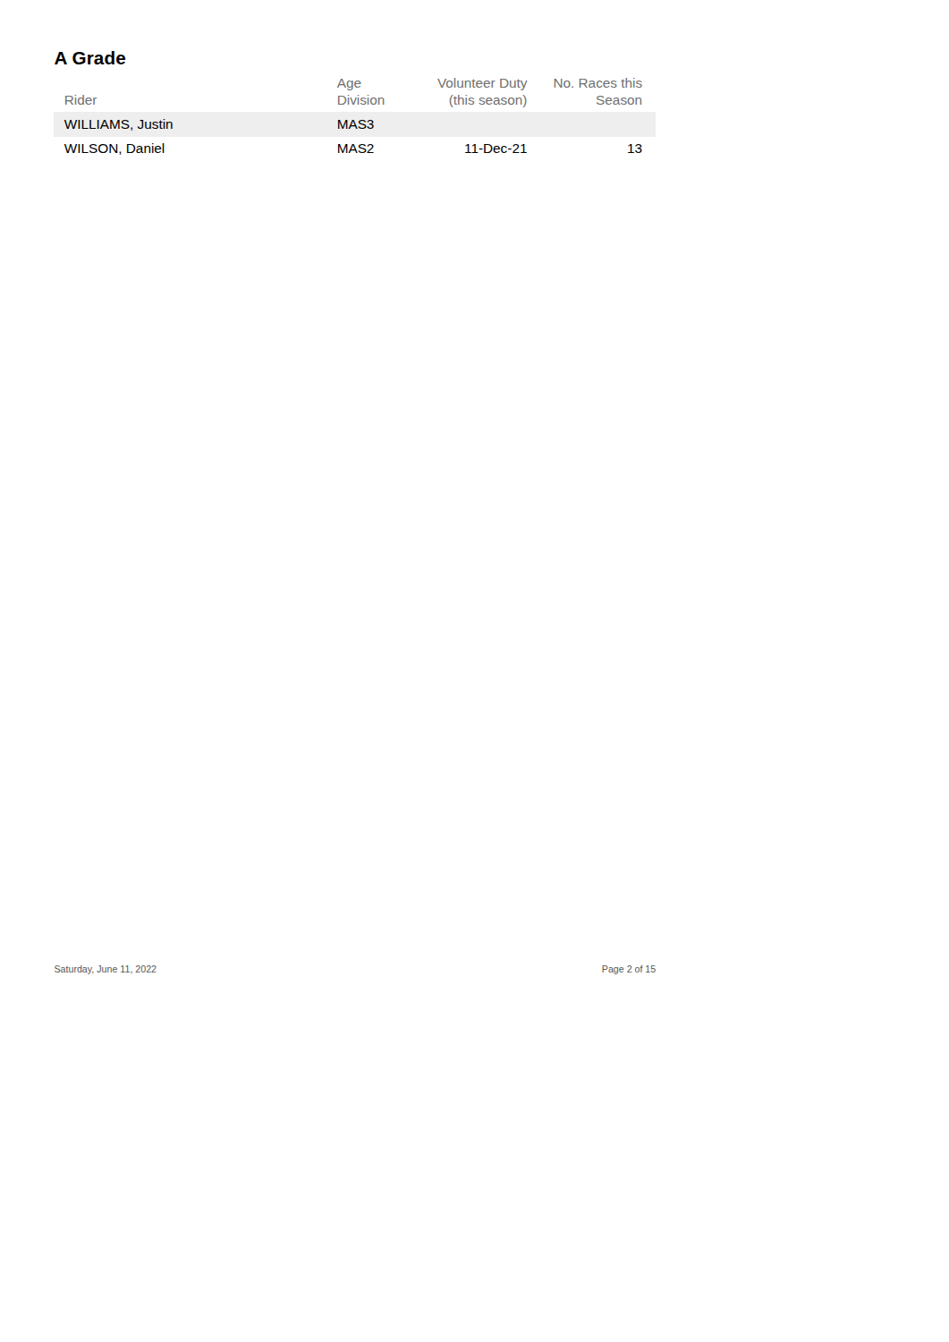A Grade
| Rider | Age Division | Volunteer Duty (this season) | No. Races this Season |
| --- | --- | --- | --- |
| WILLIAMS, Justin | MAS3 | | |
| WILSON, Daniel | MAS2 | 11-Dec-21 | 13 |
Saturday, June 11, 2022 Page 2 of 15